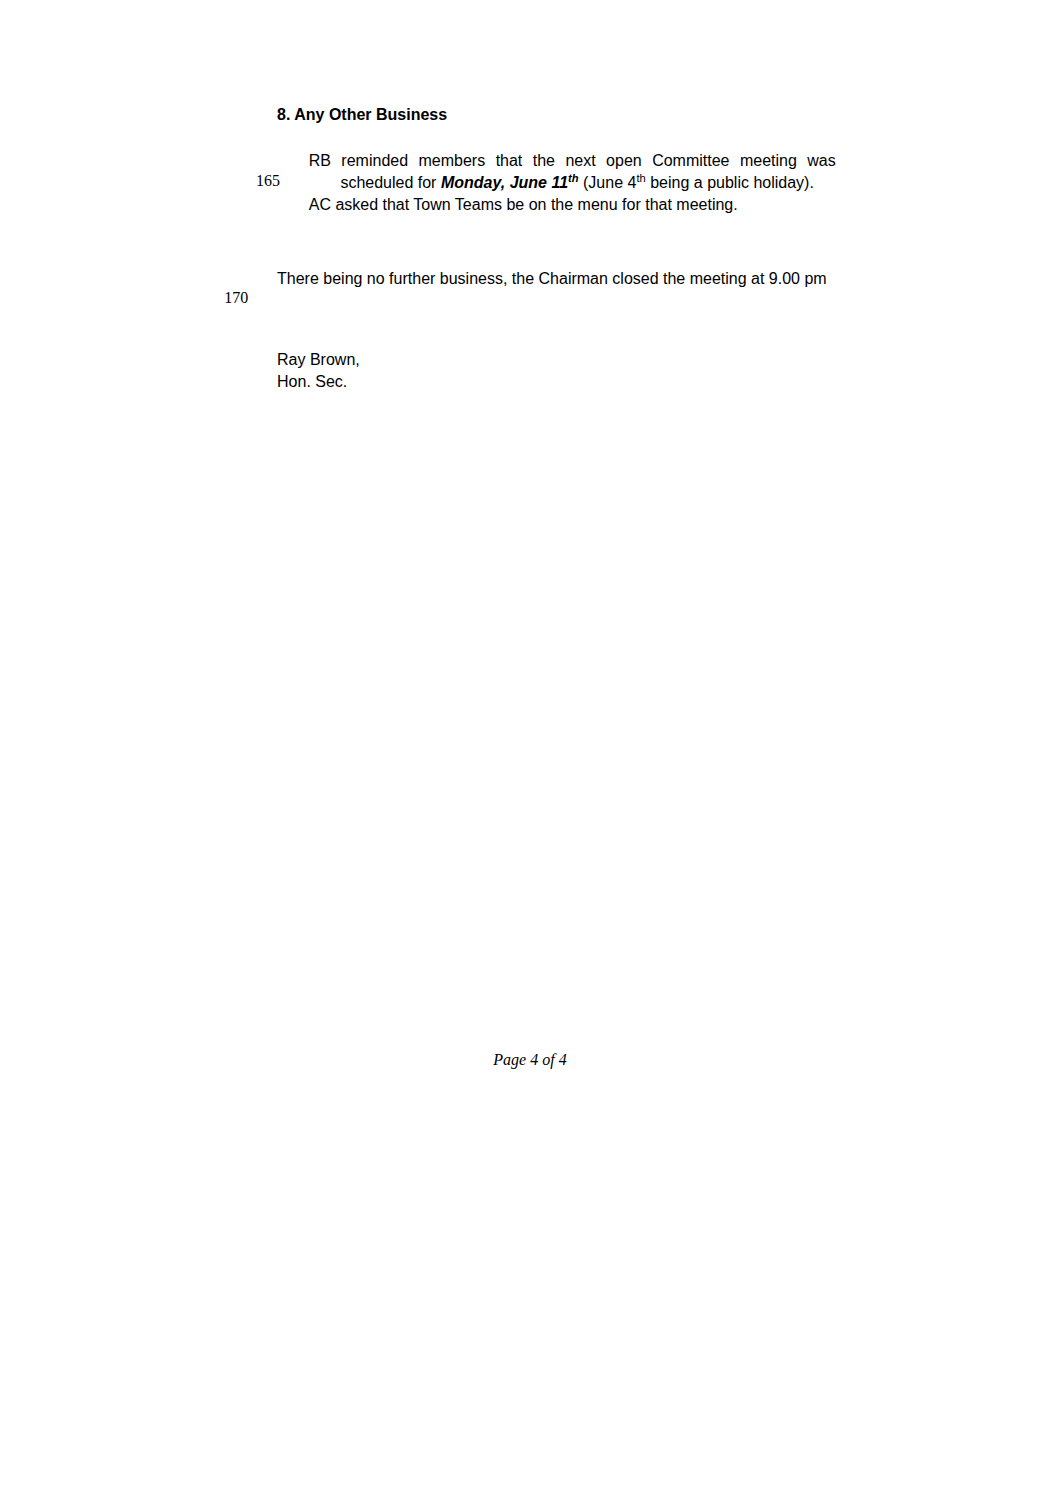8. Any Other Business
165
RB reminded members that the next open Committee meeting was scheduled for Monday, June 11th (June 4th being a public holiday).
AC asked that Town Teams be on the menu for that meeting.
170
There being no further business, the Chairman closed the meeting at 9.00 pm
Ray Brown,
Hon. Sec.
Page 4 of 4